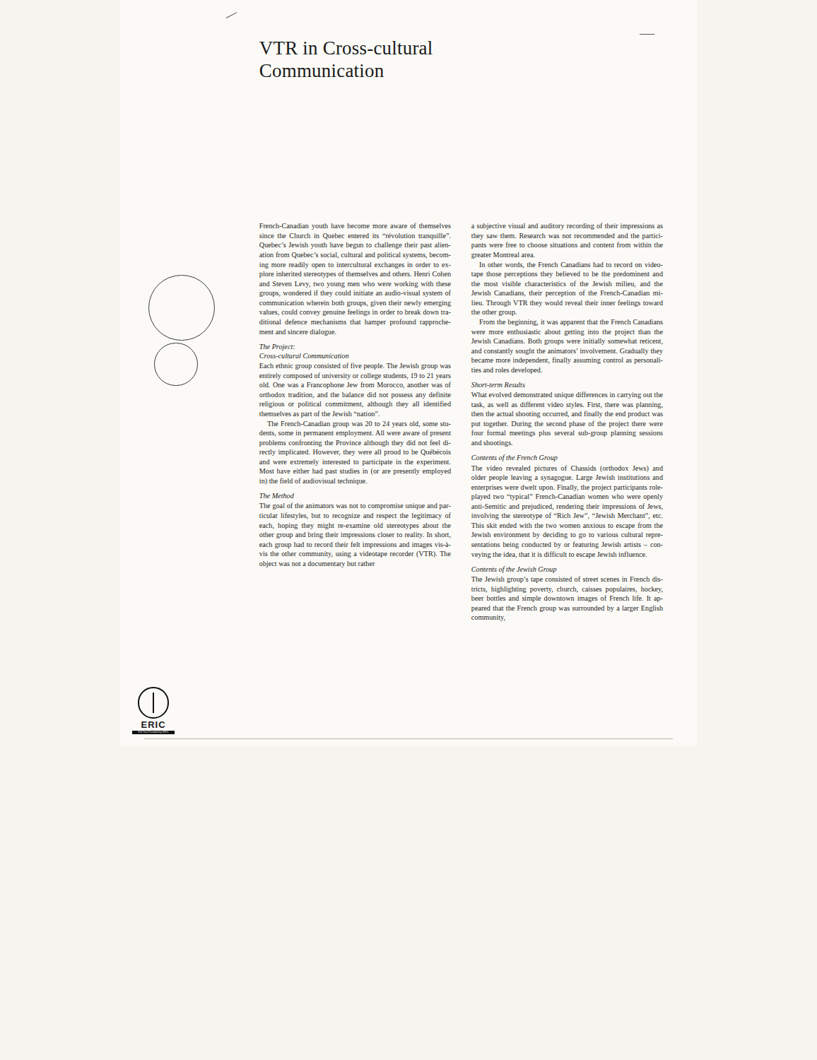VTR in Cross-cultural
Communication
French-Canadian youth have become more aware of themselves since the Church in Quebec entered its “révolution tranquille”. Quebec’s Jewish youth have begun to challenge their past alienation from Quebec’s social, cultural and political systems, becoming more readily open to intercultural exchanges in order to explore inherited stereotypes of themselves and others. Henri Cohen and Steven Levy, two young men who were working with these groups, wondered if they could initiate an audio-visual system of communication wherein both groups, given their newly emerging values, could convey genuine feelings in order to break down traditional defence mechanisms that hamper profound rapprochement and sincere dialogue.
The Project:
Cross-cultural Communication
Each ethnic group consisted of five people. The Jewish group was entirely composed of university or college students, 19 to 21 years old. One was a Francophone Jew from Morocco, another was of orthodox tradition, and the balance did not possess any definite religious or political commitment, although they all identified themselves as part of the Jewish “nation”.
The French-Canadian group was 20 to 24 years old, some students, some in permanent employment. All were aware of present problems confronting the Province although they did not feel directly implicated. However, they were all proud to be Québécois and were extremely interested to participate in the experiment. Most have either had past studies in (or are presently employed in) the field of audiovisual technique.
The Method
The goal of the animators was not to compromise unique and particular lifestyles, but to recognize and respect the legitimacy of each, hoping they might re-examine old stereotypes about the other group and bring their impressions closer to reality. In short, each group had to record their felt impressions and images vis-à-vis the other community, using a videotape recorder (VTR). The object was not a documentary but rather
a subjective visual and auditory recording of their impressions as they saw them. Research was not recommended and the participants were free to choose situations and content from within the greater Montreal area.
In other words, the French Canadians had to record on videotape those perceptions they believed to be the predominent and the most visible characteristics of the Jewish milieu, and the Jewish Canadians, their perception of the French-Canadian milieu. Through VTR they would reveal their inner feelings toward the other group.
From the beginning, it was apparent that the French Canadians were more enthusiastic about getting into the project than the Jewish Canadians. Both groups were initially somewhat reticent, and constantly sought the animators’ involvement. Gradually they became more independent, finally assuming control as personalities and roles developed.
Short-term Results
What evolved demonstrated unique differences in carrying out the task, as well as different video styles. First, there was planning, then the actual shooting occurred, and finally the end product was put together. During the second phase of the project there were four formal meetings plus several sub-group planning sessions and shootings.
Contents of the French Group
The video revealed pictures of Chassids (orthodox Jews) and older people leaving a synagogue. Large Jewish institutions and enterprises were dwelt upon. Finally, the project participants role-played two “typical” French-Canadian women who were openly anti-Semitic and prejudiced, rendering their impressions of Jews, involving the stereotype of “Rich Jew”, “Jewish Merchant”, etc. This skit ended with the two women anxious to escape from the Jewish environment by deciding to go to various cultural representations being conducted by or featuring Jewish artists – conveying the idea, that it is difficult to escape Jewish influence.
Contents of the Jewish Group
The Jewish group’s tape consisted of street scenes in French districts, highlighting poverty, church, caisses populaires, hockey, beer bottles and simple downtown images of French life. It appeared that the French group was surrounded by a larger English community,
ERIC
Full Text Provided by ERIC